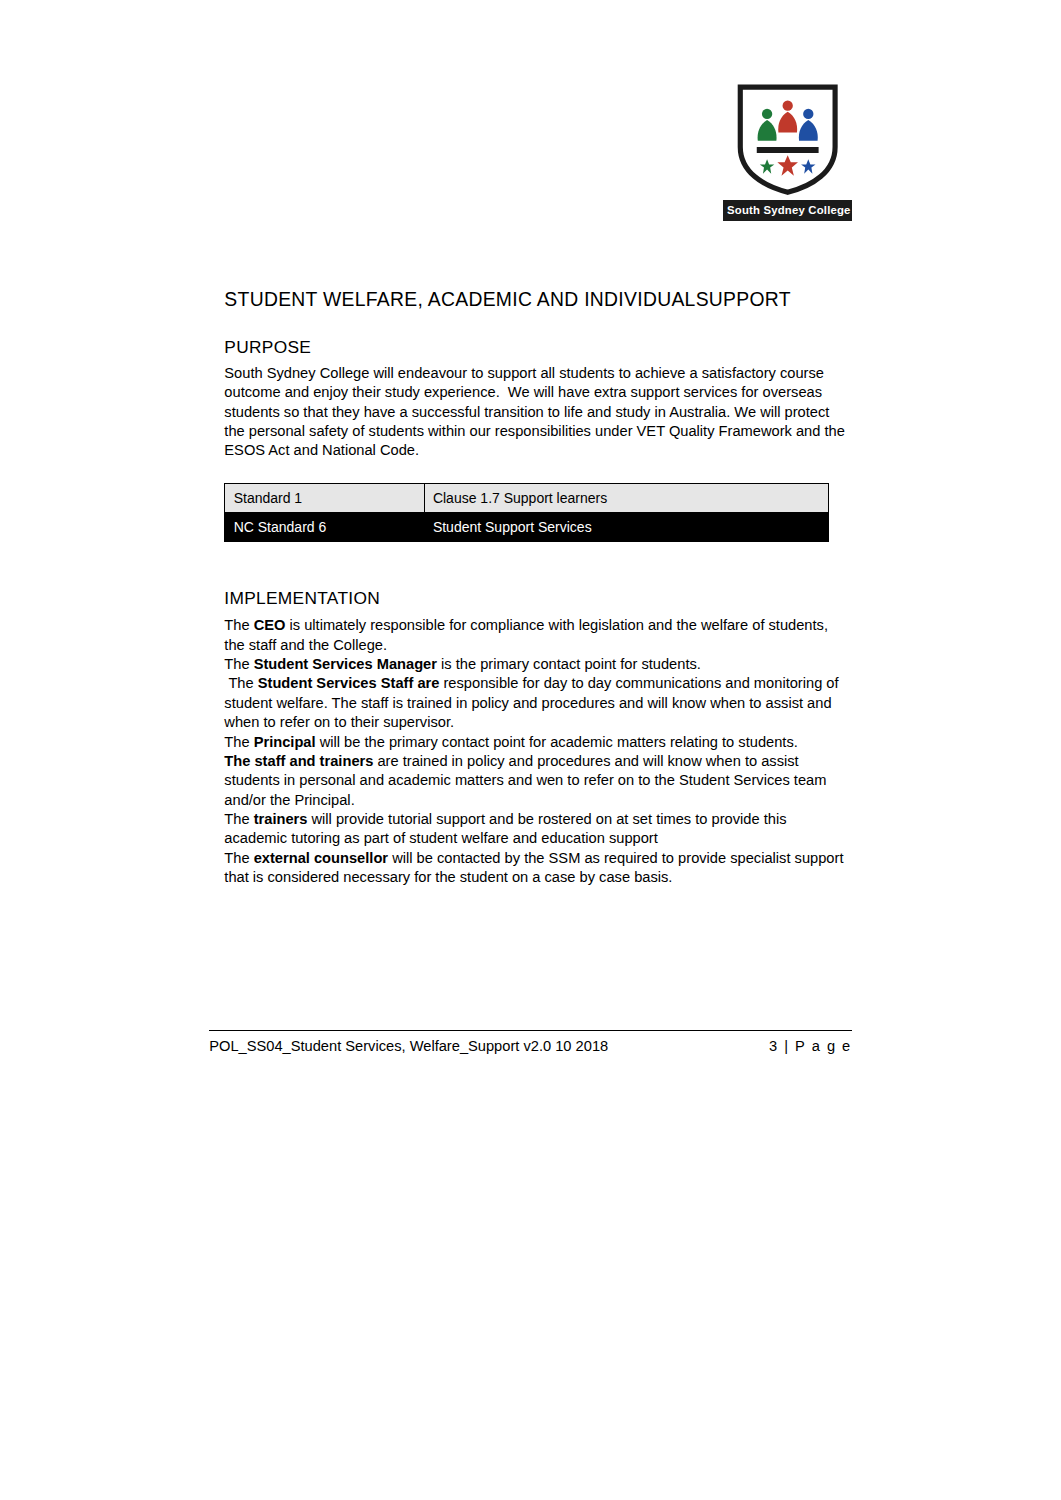South Sydney College
STUDENT WELFARE, ACADEMIC AND INDIVIDUALSUPPORT
PURPOSE
South Sydney College will endeavour to support all students to achieve a satisfactory course outcome and enjoy their study experience. We will have extra support services for overseas students so that they have a successful transition to life and study in Australia. We will protect the personal safety of students within our responsibilities under VET Quality Framework and the ESOS Act and National Code.
| Standard 1 | Clause 1.7 Support learners |
| NC Standard 6 | Student Support Services |
IMPLEMENTATION
The CEO is ultimately responsible for compliance with legislation and the welfare of students, the staff and the College.
The Student Services Manager is the primary contact point for students.
The Student Services Staff are responsible for day to day communications and monitoring of student welfare. The staff is trained in policy and procedures and will know when to assist and when to refer on to their supervisor.
The Principal will be the primary contact point for academic matters relating to students.
The staff and trainers are trained in policy and procedures and will know when to assist students in personal and academic matters and wen to refer on to the Student Services team and/or the Principal.
The trainers will provide tutorial support and be rostered on at set times to provide this academic tutoring as part of student welfare and education support
The external counsellor will be contacted by the SSM as required to provide specialist support that is considered necessary for the student on a case by case basis.
POL_SS04_Student Services, Welfare_Support v2.0 10 2018
3 | P a g e